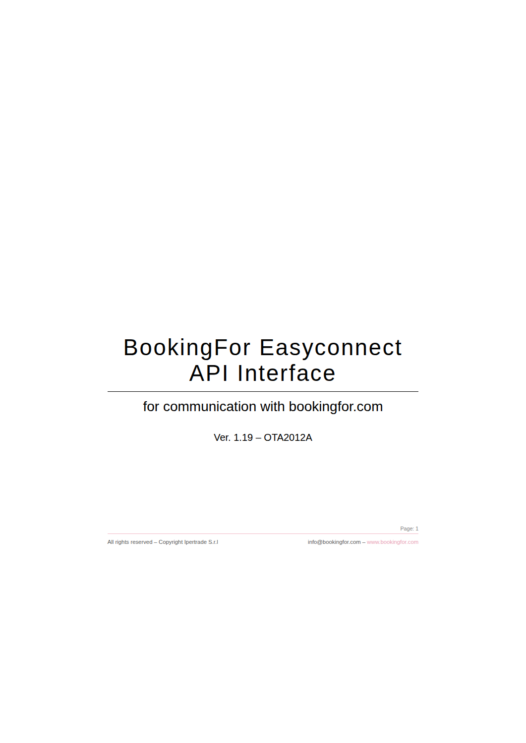BookingFor Easyconnect API Interface
for communication with bookingfor.com
Ver. 1.19 – OTA2012A
Page: 1
All rights reserved – Copyright Ipertrade S.r.l info@bookingfor.com – www.bookingfor.com